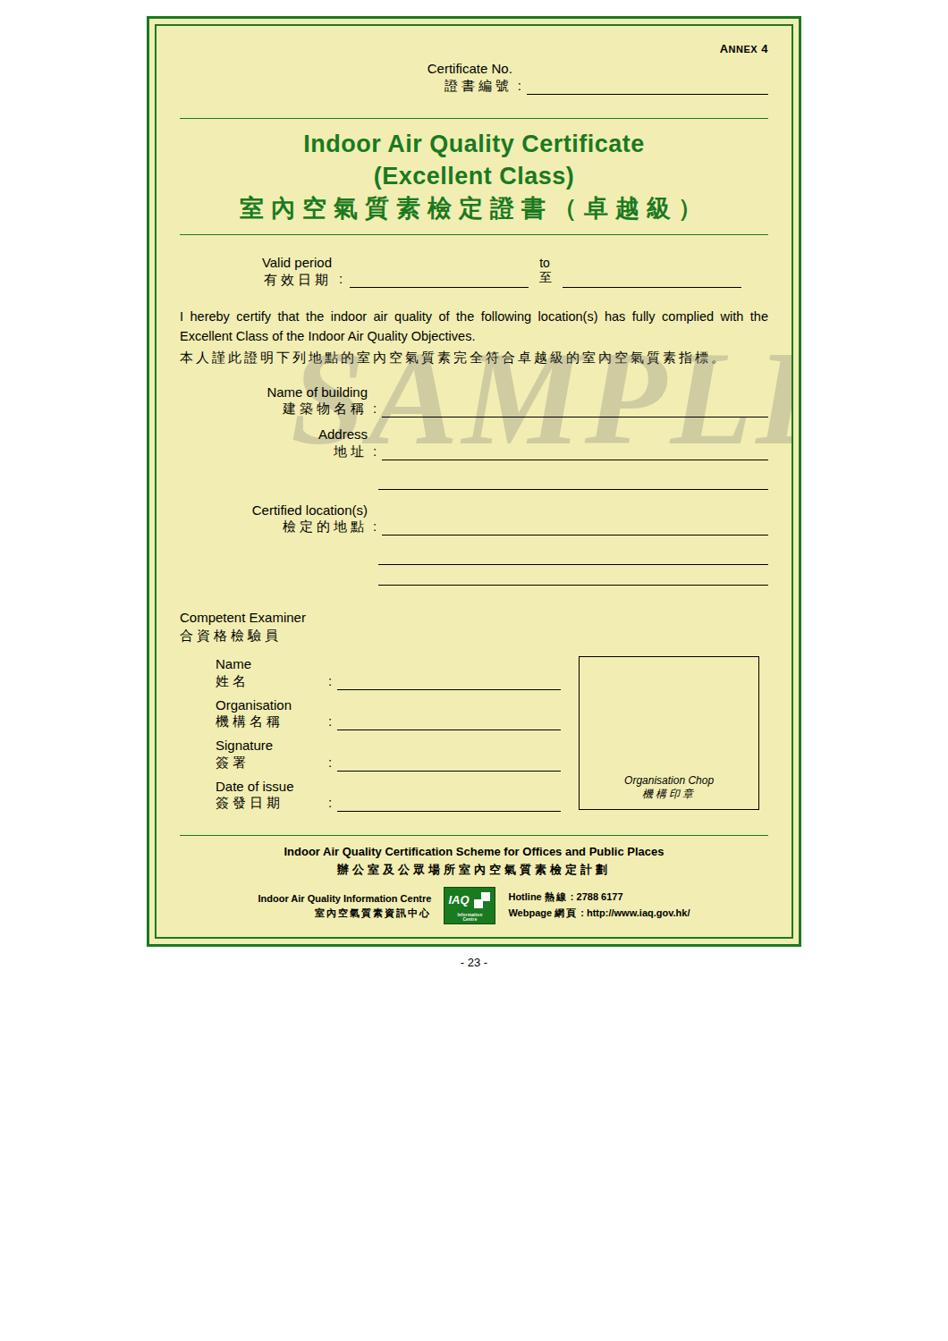ANNEX 4
Certificate No.
證書編號
:
Indoor Air Quality Certificate
(Excellent Class)
室內空氣質素檢定證書（卓越級）
Valid period
有效日期
:
to
至
I hereby certify that the indoor air quality of the following location(s) has fully complied with the Excellent Class of the Indoor Air Quality Objectives. 本人謹此證明下列地點的室內空氣質素完全符合卓越級的室內空氣質素指標。
SAMPLE
Name of building
建築物名稱
:
Address
地址
:
Certified location(s)
檢定的地點
:
Competent Examiner
合資格檢驗員
Name
姓名
:
Organisation
機構名稱
:
Signature
簽署
:
Date of issue
簽發日期
:
Organisation Chop
機構印章
Indoor Air Quality Certification Scheme for Offices and Public Places
辦公室及公眾場所室內空氣質素檢定計劃
Indoor Air Quality Information Centre
室內空氣質素資訊中心
IAQ
Information
Centre
Hotline 熱線 : 2788 6177
Webpage 網頁 : http://www.iaq.gov.hk/
- 23 -